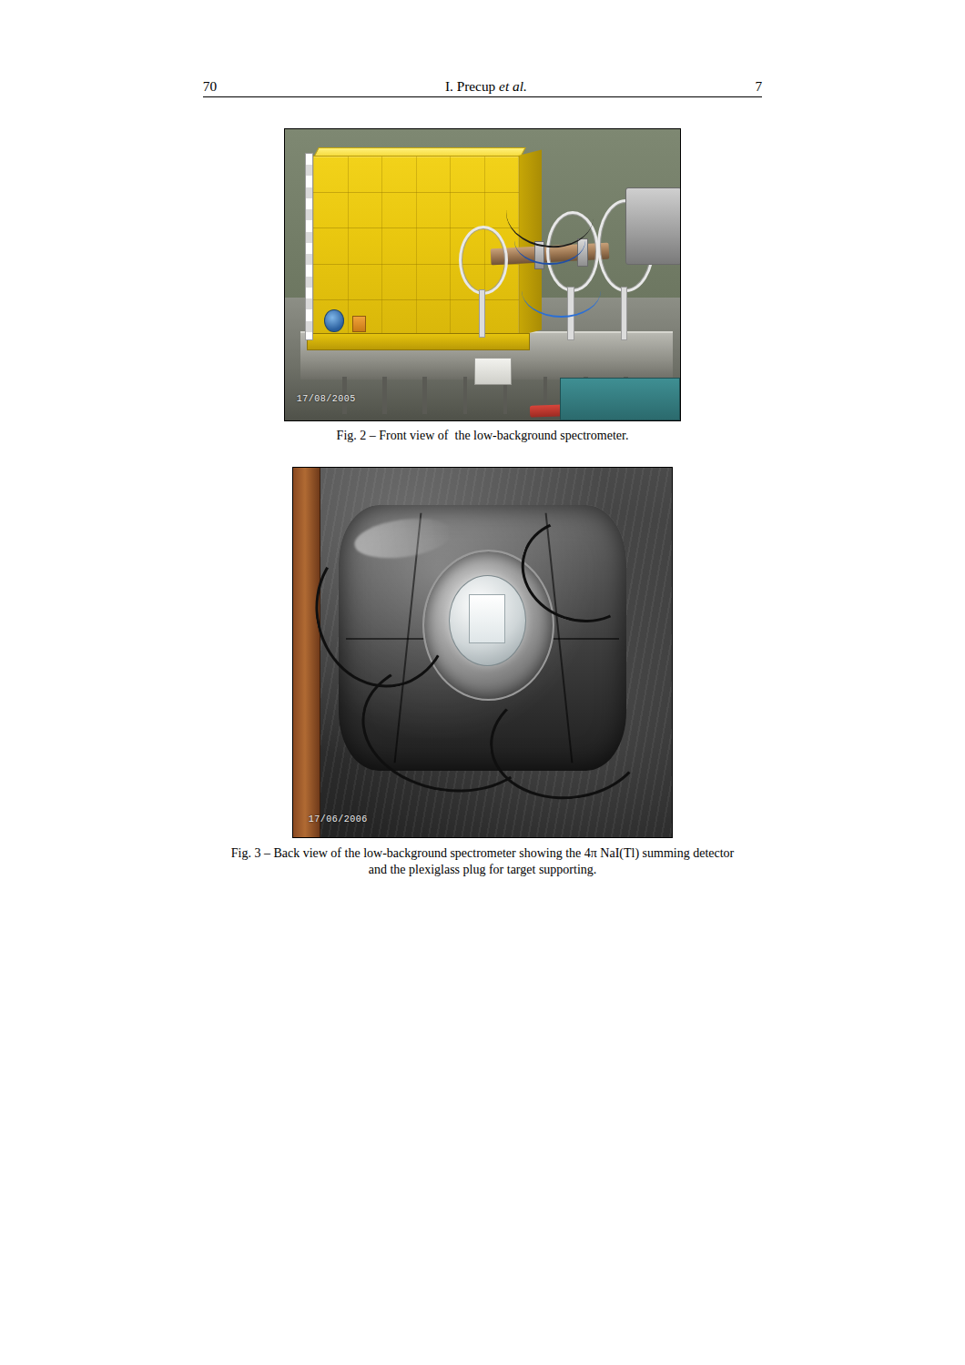70 I. Precup et al. 7
17/08/2005
Fig. 2 – Front view of the low-background spectrometer.
17/06/2006
Fig. 3 – Back view of the low-background spectrometer showing the 4π NaI(Tl) summing detector
and the plexiglass plug for target supporting.